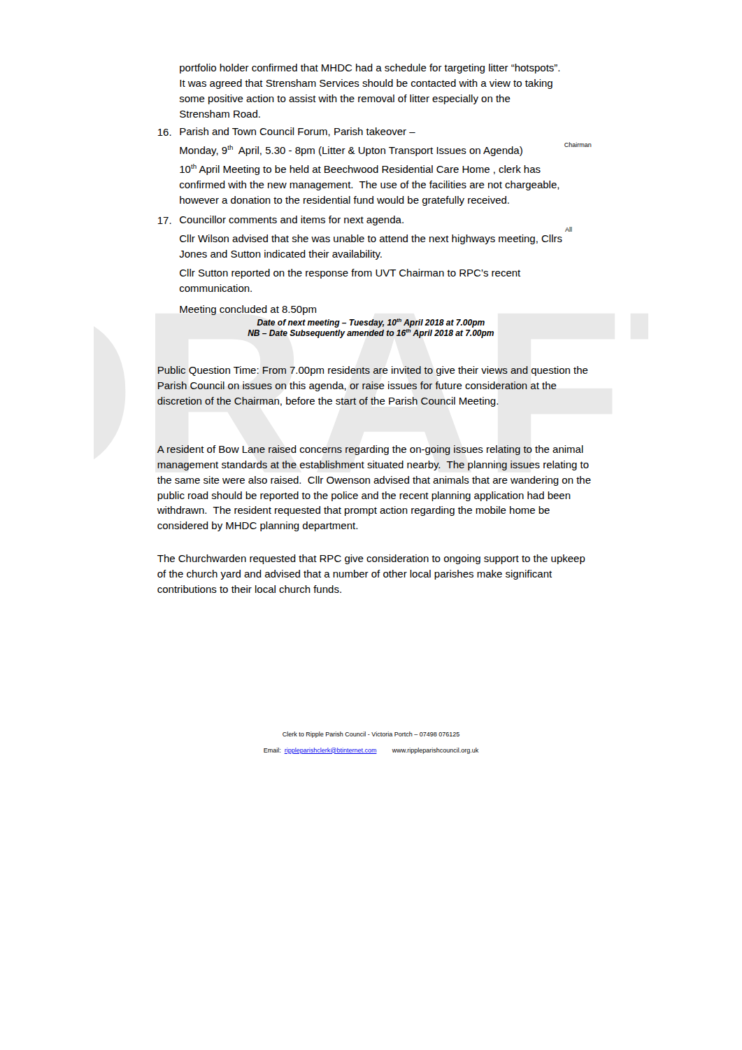DRAFT
portfolio holder confirmed that MHDC had a schedule for targeting litter “hotspots”. It was agreed that Strensham Services should be contacted with a view to taking some positive action to assist with the removal of litter especially on the Strensham Road.
16.
Parish and Town Council Forum, Parish takeover –
Monday, 9th April, 5.30 - 8pm (Litter & Upton Transport Issues on Agenda)
10th April Meeting to be held at Beechwood Residential Care Home , clerk has confirmed with the new management. The use of the facilities are not chargeable, however a donation to the residential fund would be gratefully received.
Chairman
17.
Councillor comments and items for next agenda.
Cllr Wilson advised that she was unable to attend the next highways meeting, Cllrs Jones and Sutton indicated their availability.
Cllr Sutton reported on the response from UVT Chairman to RPC’s recent communication.
All
Meeting concluded at 8.50pm
Date of next meeting – Tuesday, 10th April 2018 at 7.00pm
NB – Date Subsequently amended to 16th April 2018 at 7.00pm
Public Question Time: From 7.00pm residents are invited to give their views and question the Parish Council on issues on this agenda, or raise issues for future consideration at the discretion of the Chairman, before the start of the Parish Council Meeting.
A resident of Bow Lane raised concerns regarding the on-going issues relating to the animal management standards at the establishment situated nearby. The planning issues relating to the same site were also raised. Cllr Owenson advised that animals that are wandering on the public road should be reported to the police and the recent planning application had been withdrawn. The resident requested that prompt action regarding the mobile home be considered by MHDC planning department.
The Churchwarden requested that RPC give consideration to ongoing support to the upkeep of the church yard and advised that a number of other local parishes make significant contributions to their local church funds.
Clerk to Ripple Parish Council - Victoria Portch – 07498 076125
Email: rippleparishclerk@btinternet.com www.rippleparishcouncil.org.uk